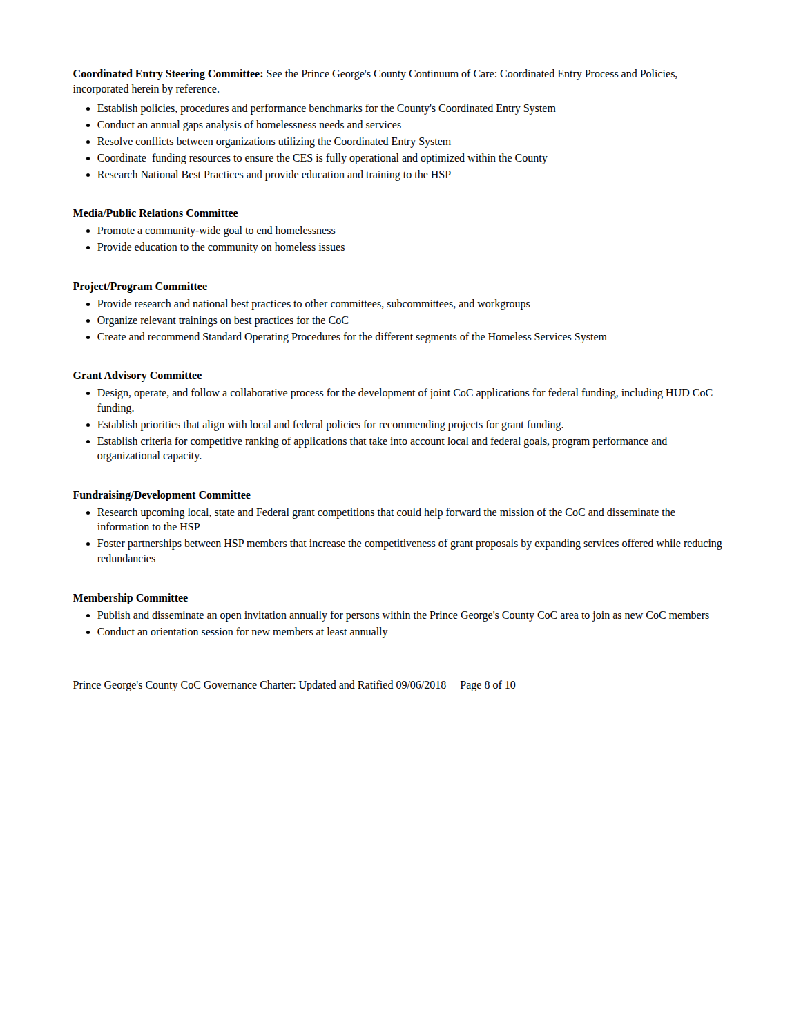Coordinated Entry Steering Committee: See the Prince George's County Continuum of Care: Coordinated Entry Process and Policies, incorporated herein by reference.
Establish policies, procedures and performance benchmarks for the County's Coordinated Entry System
Conduct an annual gaps analysis of homelessness needs and services
Resolve conflicts between organizations utilizing the Coordinated Entry System
Coordinate funding resources to ensure the CES is fully operational and optimized within the County
Research National Best Practices and provide education and training to the HSP
Media/Public Relations Committee
Promote a community-wide goal to end homelessness
Provide education to the community on homeless issues
Project/Program Committee
Provide research and national best practices to other committees, subcommittees, and workgroups
Organize relevant trainings on best practices for the CoC
Create and recommend Standard Operating Procedures for the different segments of the Homeless Services System
Grant Advisory Committee
Design, operate, and follow a collaborative process for the development of joint CoC applications for federal funding, including HUD CoC funding.
Establish priorities that align with local and federal policies for recommending projects for grant funding.
Establish criteria for competitive ranking of applications that take into account local and federal goals, program performance and organizational capacity.
Fundraising/Development Committee
Research upcoming local, state and Federal grant competitions that could help forward the mission of the CoC and disseminate the information to the HSP
Foster partnerships between HSP members that increase the competitiveness of grant proposals by expanding services offered while reducing redundancies
Membership Committee
Publish and disseminate an open invitation annually for persons within the Prince George's County CoC area to join as new CoC members
Conduct an orientation session for new members at least annually
Prince George's County CoC Governance Charter: Updated and Ratified 09/06/2018 Page 8 of 10